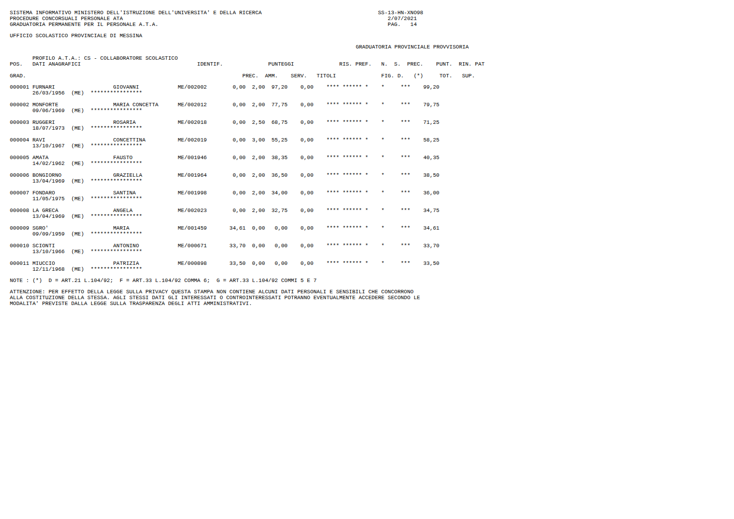SISTEMA INFORMATIVO MINISTERO DELL'ISTRUZIONE DELL'UNIVERSITA' E DELLA RICERCA                                    SS-13-HN-XNO98
PROCEDURE CONCORSUALI PERSONALE ATA                                                                                  2/07/2021
GRADUATORIA PERMANENTE PER IL PERSONALE A.T.A.                                                                       PAG.   14
UFFICIO SCOLASTICO PROVINCIALE DI MESSINA
                            GRADUATORIA PROVINCIALE PROVVISORIA
       PROFILO A.T.A.: CS - COLLABORATORE SCOLASTICO
POS.   DATI ANAGRAFICI                                    IDENTIF.              PUNTEGGI              RIS. PREF.   N.  S.  PREC.    PUNT.  RIN. PAT

GRAD.                                                                   PREC.  AMM.    SERV.   TITOLI              FIG. D.   (*)     TOT.   SUP.
000001 FURNARI                  GIOVANNI            ME/002002        0,00  2,00  97,20    0,00    **** ****** *    *     ***    99,20
       26/03/1956  (ME)  ****************

000002 MONFORTE                 MARIA CONCETTA      ME/002012        0,00  2,00  77,75    0,00    **** ****** *    *     ***    79,75
       09/06/1969  (ME)  ****************

000003 RUGGERI                  ROSARIA             ME/002018        0,00  2,50  68,75    0,00    **** ****** *    *     ***    71,25
       18/07/1973  (ME)  ****************

000004 RAVI                     CONCETTINA          ME/002019        0,00  3,00  55,25    0,00    **** ****** *    *     ***    58,25
       13/10/1967  (ME)  ****************

000005 AMATA                    FAUSTO              ME/001946        0,00  2,00  38,35    0,00    **** ****** *    *     ***    40,35
       14/02/1962  (ME)  ****************

000006 BONGIORNO                GRAZIELLA           ME/001964        0,00  2,00  36,50    0,00    **** ****** *    *     ***    38,50
       13/04/1969  (ME)  ****************

000007 FONDARO                  SANTINA             ME/001998        0,00  2,00  34,00    0,00    **** ****** *    *     ***    36,00
       11/05/1975  (ME)  ****************

000008 LA GRECA                 ANGELA              ME/002023        0,00  2,00  32,75    0,00    **** ****** *    *     ***    34,75
       13/04/1969  (ME)  ****************

000009 SGRO'                    MARIA               ME/001459       34,61  0,00   0,00    0,00    **** ****** *    *     ***    34,61
       09/09/1959  (ME)  ****************

000010 SCIONTI                  ANTONINO            ME/000671       33,70  0,00   0,00    0,00    **** ****** *    *     ***    33,70
       13/10/1966  (ME)  ****************

000011 MIUCCIO                  PATRIZIA            ME/000898       33,50  0,00   0,00    0,00    **** ****** *    *     ***    33,50
       12/11/1968  (ME)  ****************
NOTE : (*)  D = ART.21 L.104/92;  F = ART.33 L.104/92 COMMA 6;  G = ART.33 L.104/92 COMMI 5 E 7
ATTENZIONE: PER EFFETTO DELLA LEGGE SULLA PRIVACY QUESTA STAMPA NON CONTIENE ALCUNI DATI PERSONALI E SENSIBILI CHE CONCORRONO
ALLA COSTITUZIONE DELLA STESSA. AGLI STESSI DATI GLI INTERESSATI O CONTROINTERESSATI POTRANNO EVENTUALMENTE ACCEDERE SECONDO LE
MODALITA' PREVISTE DALLA LEGGE SULLA TRASPARENZA DEGLI ATTI AMMINISTRATIVI.